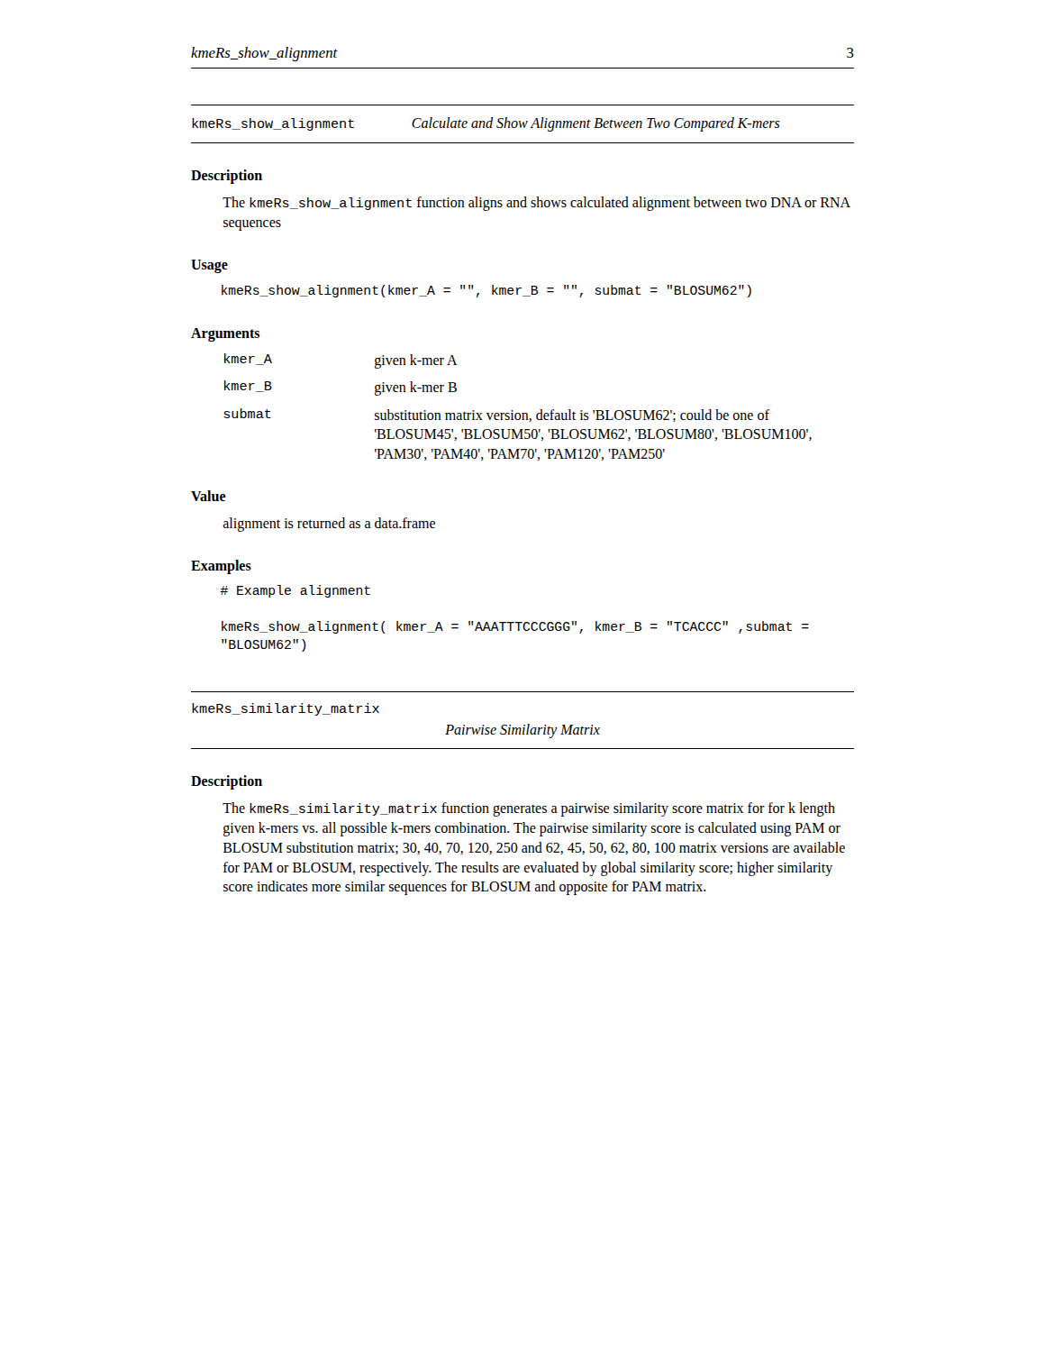kmeRs_show_alignment 3
kmeRs_show_alignment
Calculate and Show Alignment Between Two Compared K-mers
Description
The kmeRs_show_alignment function aligns and shows calculated alignment between two DNA or RNA sequences
Usage
kmeRs_show_alignment(kmer_A = "", kmer_B = "", submat = "BLOSUM62")
Arguments
kmer_A
given k-mer A
kmer_B
given k-mer B
submat
substitution matrix version, default is 'BLOSUM62'; could be one of 'BLOSUM45', 'BLOSUM50', 'BLOSUM62', 'BLOSUM80', 'BLOSUM100', 'PAM30', 'PAM40', 'PAM70', 'PAM120', 'PAM250'
Value
alignment is returned as a data.frame
Examples
# Example alignment

kmeRs_show_alignment( kmer_A = "AAATTTCCCGGG", kmer_B = "TCACCC" ,submat = "BLOSUM62")
kmeRs_similarity_matrix
Pairwise Similarity Matrix
Description
The kmeRs_similarity_matrix function generates a pairwise similarity score matrix for for k length given k-mers vs. all possible k-mers combination. The pairwise similarity score is calculated using PAM or BLOSUM substitution matrix; 30, 40, 70, 120, 250 and 62, 45, 50, 62, 80, 100 matrix versions are available for PAM or BLOSUM, respectively. The results are evaluated by global similarity score; higher similarity score indicates more similar sequences for BLOSUM and opposite for PAM matrix.